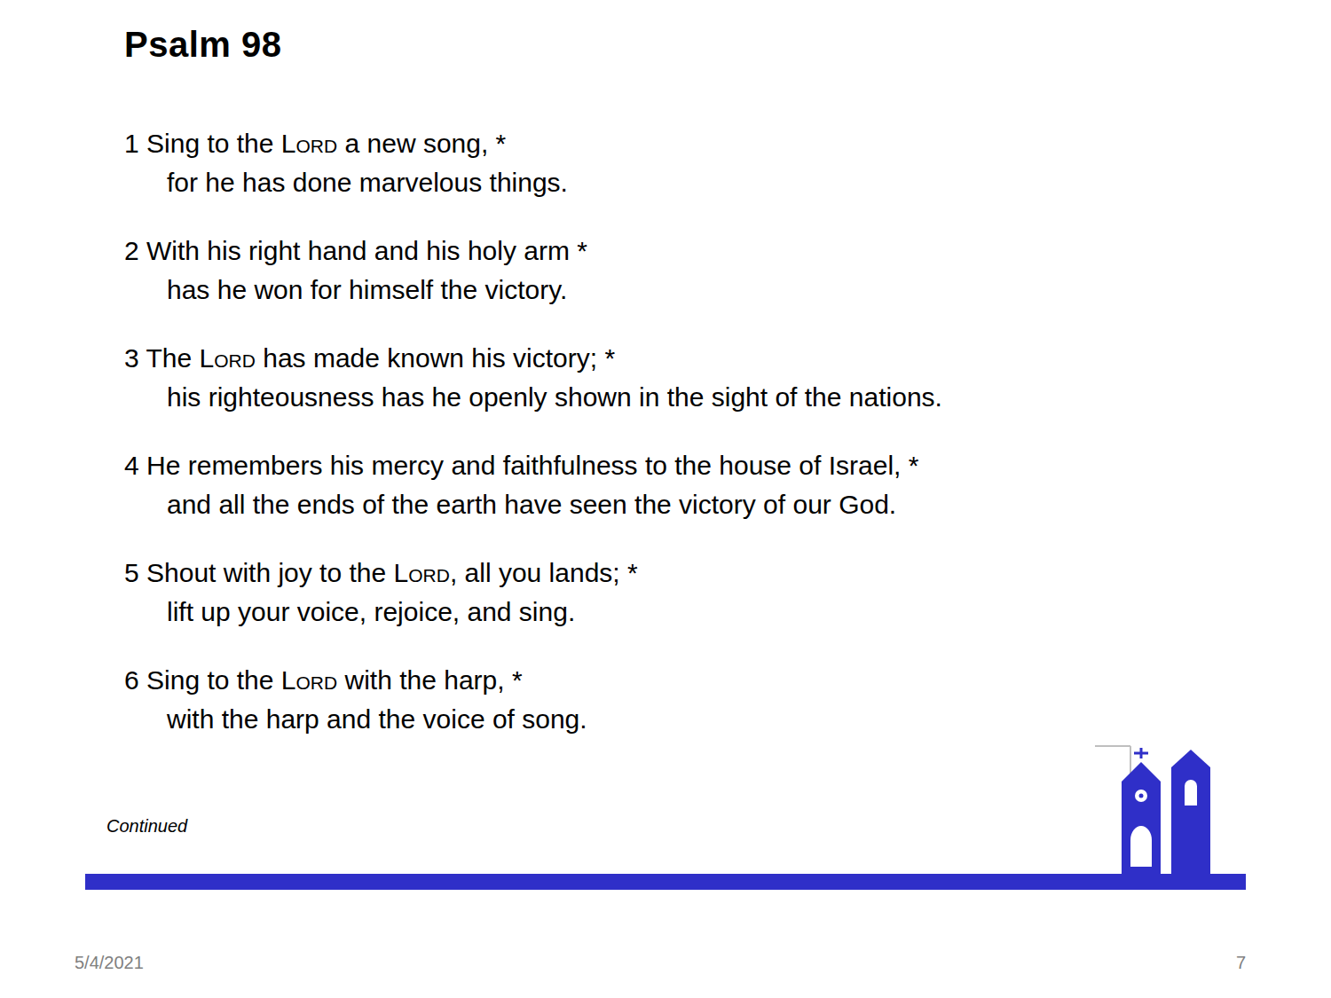Psalm 98
1 Sing to the Lord a new song, * for he has done marvelous things.
2 With his right hand and his holy arm * has he won for himself the victory.
3 The Lord has made known his victory; * his righteousness has he openly shown in the sight of the nations.
4 He remembers his mercy and faithfulness to the house of Israel, * and all the ends of the earth have seen the victory of our God.
5 Shout with joy to the Lord, all you lands; * lift up your voice, rejoice, and sing.
6 Sing to the Lord with the harp, * with the harp and the voice of song.
Continued
5/4/2021
7